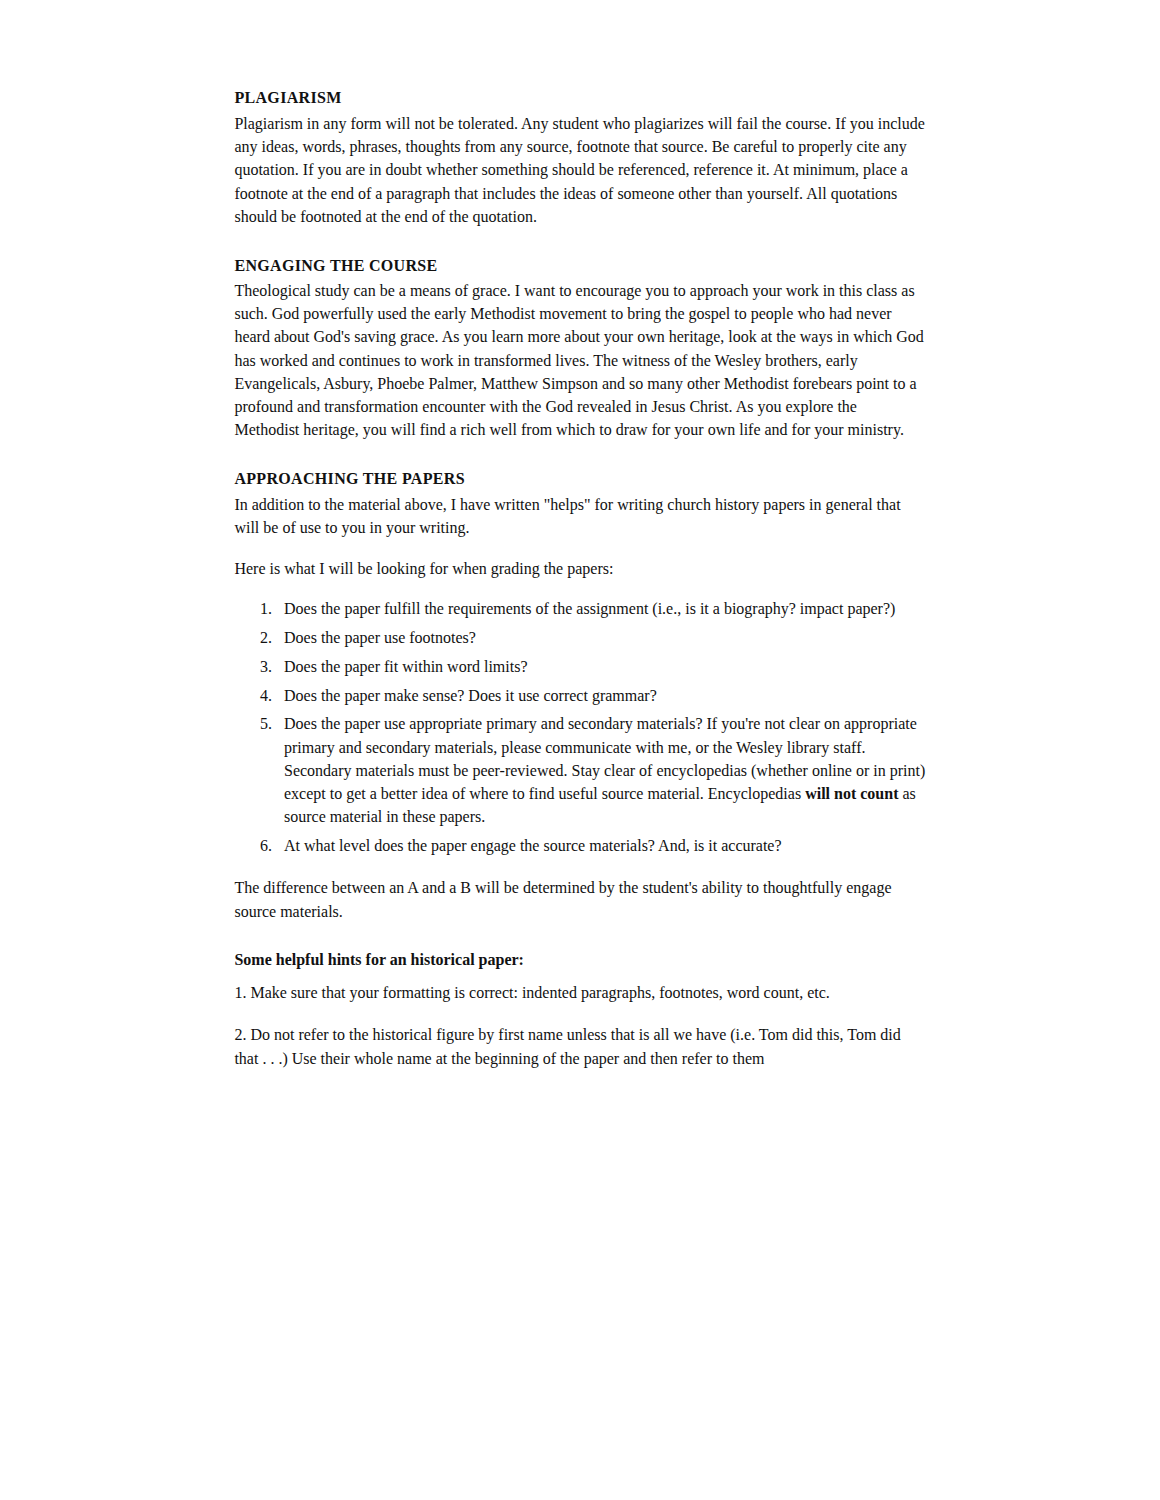Plagiarism
Plagiarism in any form will not be tolerated. Any student who plagiarizes will fail the course. If you include any ideas, words, phrases, thoughts from any source, footnote that source. Be careful to properly cite any quotation. If you are in doubt whether something should be referenced, reference it. At minimum, place a footnote at the end of a paragraph that includes the ideas of someone other than yourself. All quotations should be footnoted at the end of the quotation.
Engaging the Course
Theological study can be a means of grace. I want to encourage you to approach your work in this class as such. God powerfully used the early Methodist movement to bring the gospel to people who had never heard about God's saving grace. As you learn more about your own heritage, look at the ways in which God has worked and continues to work in transformed lives. The witness of the Wesley brothers, early Evangelicals, Asbury, Phoebe Palmer, Matthew Simpson and so many other Methodist forebears point to a profound and transformation encounter with the God revealed in Jesus Christ. As you explore the Methodist heritage, you will find a rich well from which to draw for your own life and for your ministry.
Approaching the Papers
In addition to the material above, I have written "helps" for writing church history papers in general that will be of use to you in your writing.
Here is what I will be looking for when grading the papers:
Does the paper fulfill the requirements of the assignment (i.e., is it a biography? impact paper?)
Does the paper use footnotes?
Does the paper fit within word limits?
Does the paper make sense? Does it use correct grammar?
Does the paper use appropriate primary and secondary materials? If you're not clear on appropriate primary and secondary materials, please communicate with me, or the Wesley library staff. Secondary materials must be peer-reviewed. Stay clear of encyclopedias (whether online or in print) except to get a better idea of where to find useful source material. Encyclopedias will not count as source material in these papers.
At what level does the paper engage the source materials? And, is it accurate?
The difference between an A and a B will be determined by the student's ability to thoughtfully engage source materials.
Some helpful hints for an historical paper:
1. Make sure that your formatting is correct: indented paragraphs, footnotes, word count, etc.
2. Do not refer to the historical figure by first name unless that is all we have (i.e. Tom did this, Tom did that . . .) Use their whole name at the beginning of the paper and then refer to them